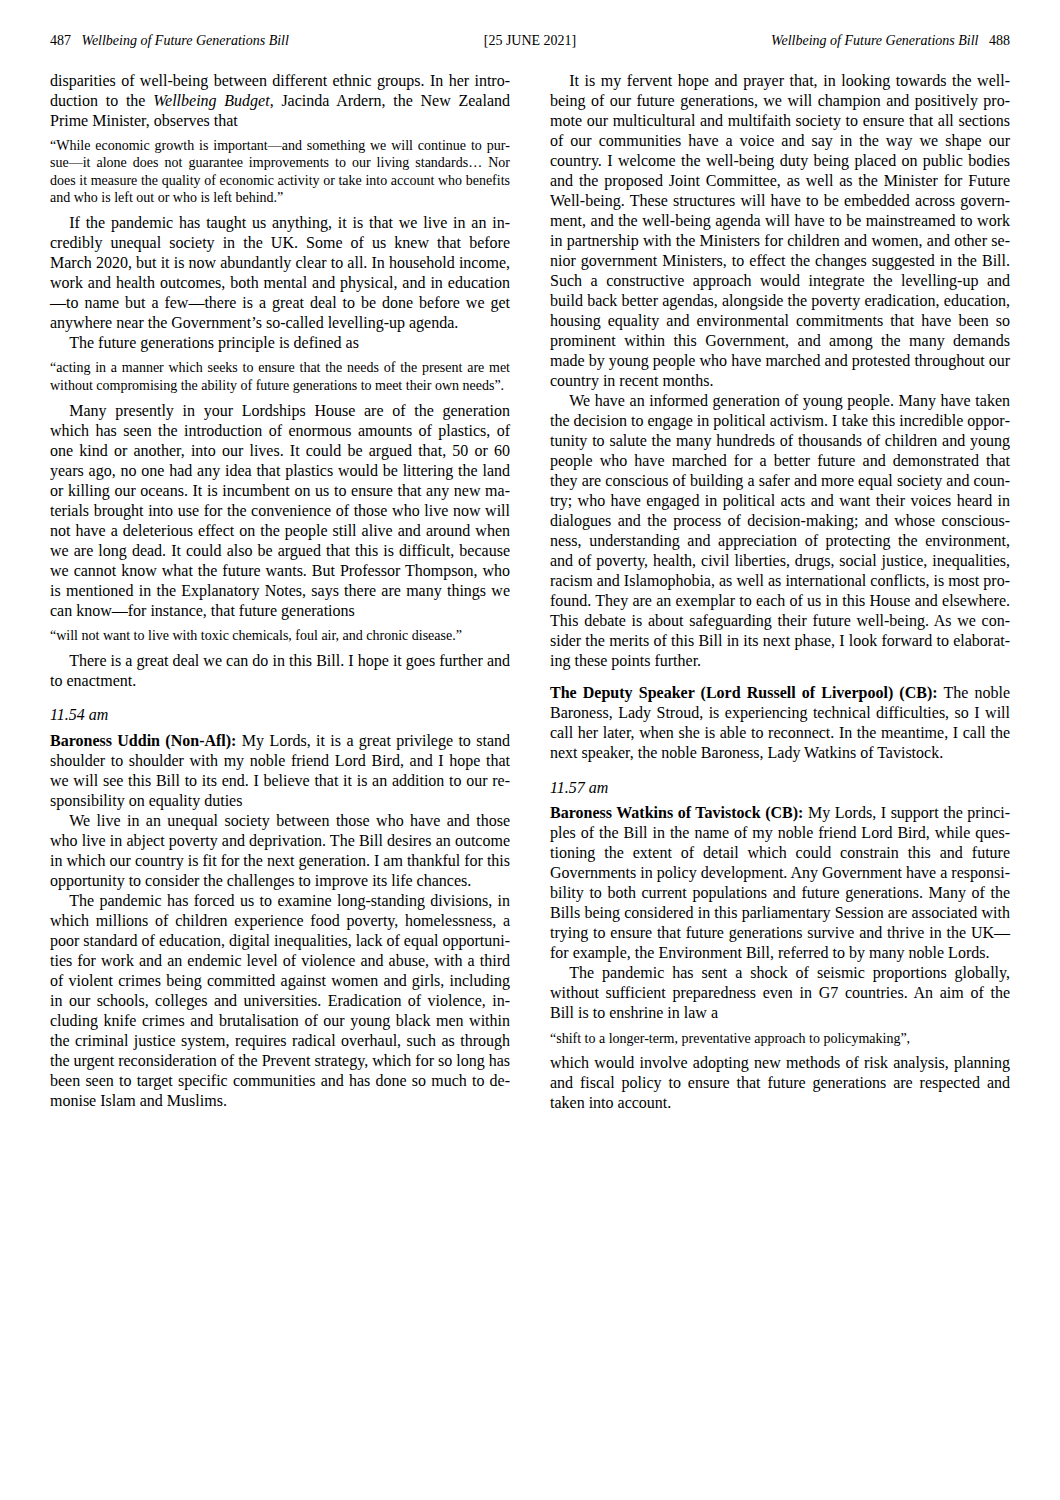487 Wellbeing of Future Generations Bill [25 JUNE 2021] Wellbeing of Future Generations Bill 488
disparities of well-being between different ethnic groups. In her introduction to the Wellbeing Budget, Jacinda Ardern, the New Zealand Prime Minister, observes that
“While economic growth is important—and something we will continue to pursue—it alone does not guarantee improvements to our living standards… Nor does it measure the quality of economic activity or take into account who benefits and who is left out or who is left behind.”
If the pandemic has taught us anything, it is that we live in an incredibly unequal society in the UK. Some of us knew that before March 2020, but it is now abundantly clear to all. In household income, work and health outcomes, both mental and physical, and in education—to name but a few—there is a great deal to be done before we get anywhere near the Government’s so-called levelling-up agenda.
The future generations principle is defined as
“acting in a manner which seeks to ensure that the needs of the present are met without compromising the ability of future generations to meet their own needs”.
Many presently in your Lordships House are of the generation which has seen the introduction of enormous amounts of plastics, of one kind or another, into our lives. It could be argued that, 50 or 60 years ago, no one had any idea that plastics would be littering the land or killing our oceans. It is incumbent on us to ensure that any new materials brought into use for the convenience of those who live now will not have a deleterious effect on the people still alive and around when we are long dead. It could also be argued that this is difficult, because we cannot know what the future wants. But Professor Thompson, who is mentioned in the Explanatory Notes, says there are many things we can know—for instance, that future generations
“will not want to live with toxic chemicals, foul air, and chronic disease.”
There is a great deal we can do in this Bill. I hope it goes further and to enactment.
11.54 am
Baroness Uddin (Non-Afl): My Lords, it is a great privilege to stand shoulder to shoulder with my noble friend Lord Bird, and I hope that we will see this Bill to its end. I believe that it is an addition to our responsibility on equality duties
We live in an unequal society between those who have and those who live in abject poverty and deprivation. The Bill desires an outcome in which our country is fit for the next generation. I am thankful for this opportunity to consider the challenges to improve its life chances.
The pandemic has forced us to examine long-standing divisions, in which millions of children experience food poverty, homelessness, a poor standard of education, digital inequalities, lack of equal opportunities for work and an endemic level of violence and abuse, with a third of violent crimes being committed against women and girls, including in our schools, colleges and universities. Eradication of violence, including knife crimes and brutalisation of our young black men within the criminal justice system, requires radical overhaul, such as through the urgent reconsideration of the Prevent strategy, which for so long has been seen to target specific communities and has done so much to demonise Islam and Muslims.
It is my fervent hope and prayer that, in looking towards the well-being of our future generations, we will champion and positively promote our multicultural and multifaith society to ensure that all sections of our communities have a voice and say in the way we shape our country. I welcome the well-being duty being placed on public bodies and the proposed Joint Committee, as well as the Minister for Future Well-being. These structures will have to be embedded across government, and the well-being agenda will have to be mainstreamed to work in partnership with the Ministers for children and women, and other senior government Ministers, to effect the changes suggested in the Bill. Such a constructive approach would integrate the levelling-up and build back better agendas, alongside the poverty eradication, education, housing equality and environmental commitments that have been so prominent within this Government, and among the many demands made by young people who have marched and protested throughout our country in recent months.
We have an informed generation of young people. Many have taken the decision to engage in political activism. I take this incredible opportunity to salute the many hundreds of thousands of children and young people who have marched for a better future and demonstrated that they are conscious of building a safer and more equal society and country; who have engaged in political acts and want their voices heard in dialogues and the process of decision-making; and whose consciousness, understanding and appreciation of protecting the environment, and of poverty, health, civil liberties, drugs, social justice, inequalities, racism and Islamophobia, as well as international conflicts, is most profound. They are an exemplar to each of us in this House and elsewhere. This debate is about safeguarding their future well-being. As we consider the merits of this Bill in its next phase, I look forward to elaborating these points further.
The Deputy Speaker (Lord Russell of Liverpool) (CB): The noble Baroness, Lady Stroud, is experiencing technical difficulties, so I will call her later, when she is able to reconnect. In the meantime, I call the next speaker, the noble Baroness, Lady Watkins of Tavistock.
11.57 am
Baroness Watkins of Tavistock (CB): My Lords, I support the principles of the Bill in the name of my noble friend Lord Bird, while questioning the extent of detail which could constrain this and future Governments in policy development. Any Government have a responsibility to both current populations and future generations. Many of the Bills being considered in this parliamentary Session are associated with trying to ensure that future generations survive and thrive in the UK—for example, the Environment Bill, referred to by many noble Lords.
The pandemic has sent a shock of seismic proportions globally, without sufficient preparedness even in G7 countries. An aim of the Bill is to enshrine in law a
“shift to a longer-term, preventative approach to policymaking”,
which would involve adopting new methods of risk analysis, planning and fiscal policy to ensure that future generations are respected and taken into account.